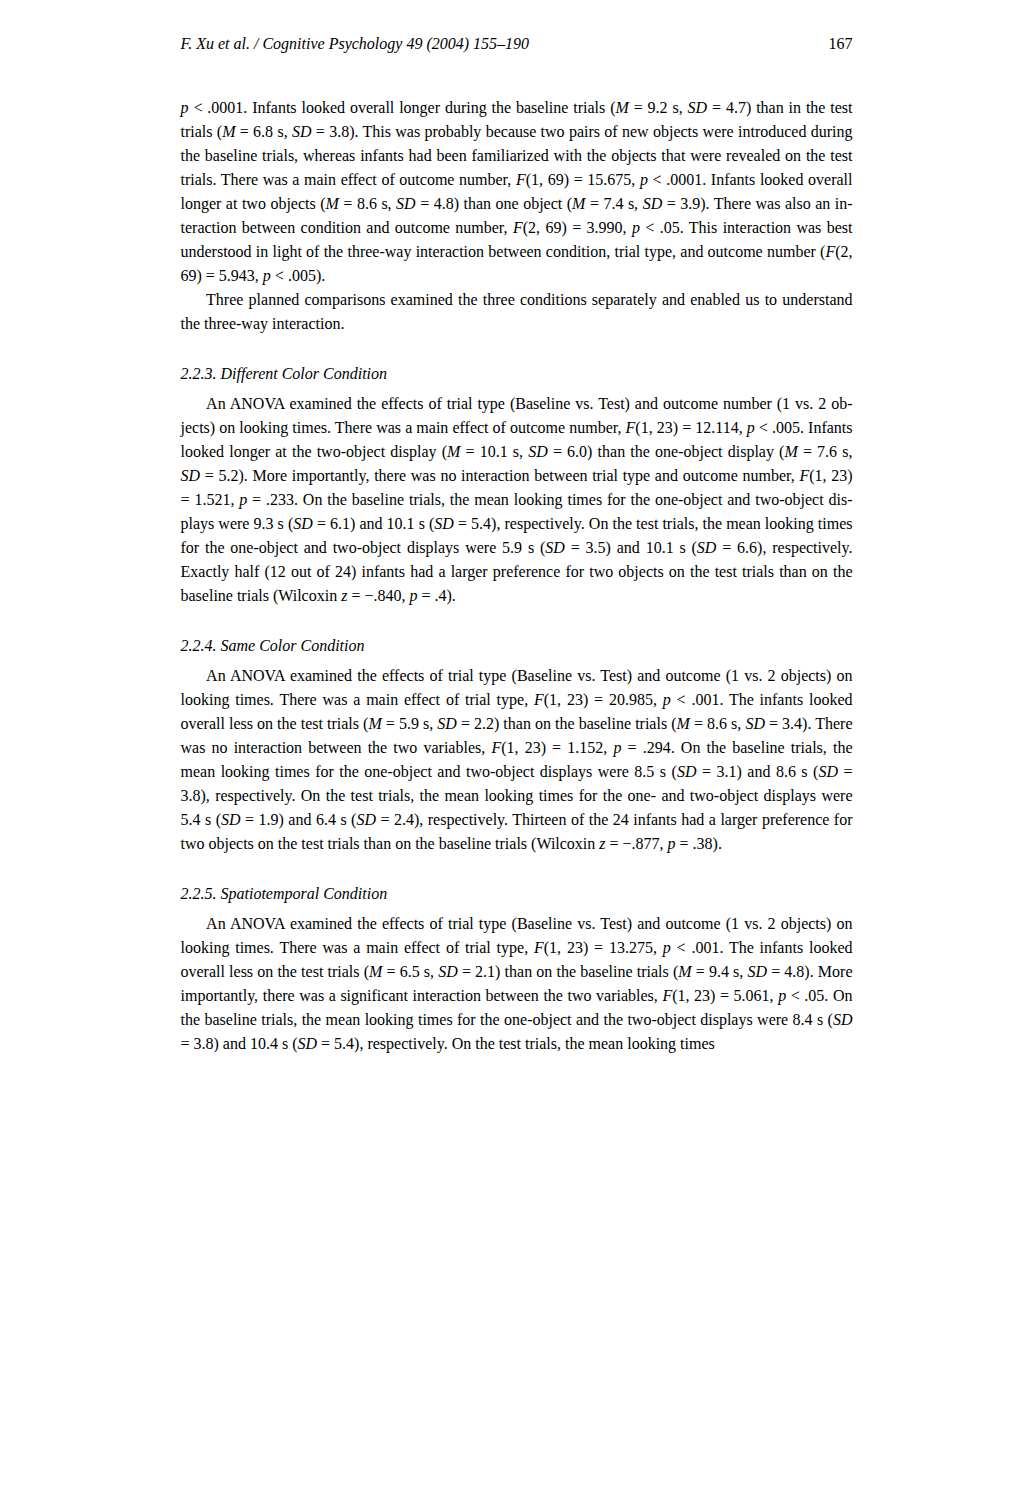F. Xu et al. / Cognitive Psychology 49 (2004) 155–190 167
p < .0001. Infants looked overall longer during the baseline trials (M = 9.2 s, SD = 4.7) than in the test trials (M = 6.8 s, SD = 3.8). This was probably because two pairs of new objects were introduced during the baseline trials, whereas infants had been familiarized with the objects that were revealed on the test trials. There was a main effect of outcome number, F(1, 69) = 15.675, p < .0001. Infants looked overall longer at two objects (M = 8.6 s, SD = 4.8) than one object (M = 7.4 s, SD = 3.9). There was also an interaction between condition and outcome number, F(2, 69) = 3.990, p < .05. This interaction was best understood in light of the three-way interaction between condition, trial type, and outcome number (F(2, 69) = 5.943, p < .005).
Three planned comparisons examined the three conditions separately and enabled us to understand the three-way interaction.
2.2.3. Different Color Condition
An ANOVA examined the effects of trial type (Baseline vs. Test) and outcome number (1 vs. 2 objects) on looking times. There was a main effect of outcome number, F(1, 23) = 12.114, p < .005. Infants looked longer at the two-object display (M = 10.1 s, SD = 6.0) than the one-object display (M = 7.6 s, SD = 5.2). More importantly, there was no interaction between trial type and outcome number, F(1, 23) = 1.521, p = .233. On the baseline trials, the mean looking times for the one-object and two-object displays were 9.3 s (SD = 6.1) and 10.1 s (SD = 5.4), respectively. On the test trials, the mean looking times for the one-object and two-object displays were 5.9 s (SD = 3.5) and 10.1 s (SD = 6.6), respectively. Exactly half (12 out of 24) infants had a larger preference for two objects on the test trials than on the baseline trials (Wilcoxin z = −.840, p = .4).
2.2.4. Same Color Condition
An ANOVA examined the effects of trial type (Baseline vs. Test) and outcome (1 vs. 2 objects) on looking times. There was a main effect of trial type, F(1, 23) = 20.985, p < .001. The infants looked overall less on the test trials (M = 5.9 s, SD = 2.2) than on the baseline trials (M = 8.6 s, SD = 3.4). There was no interaction between the two variables, F(1, 23) = 1.152, p = .294. On the baseline trials, the mean looking times for the one-object and two-object displays were 8.5 s (SD = 3.1) and 8.6 s (SD = 3.8), respectively. On the test trials, the mean looking times for the one- and two-object displays were 5.4 s (SD = 1.9) and 6.4 s (SD = 2.4), respectively. Thirteen of the 24 infants had a larger preference for two objects on the test trials than on the baseline trials (Wilcoxin z = −.877, p = .38).
2.2.5. Spatiotemporal Condition
An ANOVA examined the effects of trial type (Baseline vs. Test) and outcome (1 vs. 2 objects) on looking times. There was a main effect of trial type, F(1, 23) = 13.275, p < .001. The infants looked overall less on the test trials (M = 6.5 s, SD = 2.1) than on the baseline trials (M = 9.4 s, SD = 4.8). More importantly, there was a significant interaction between the two variables, F(1, 23) = 5.061, p < .05. On the baseline trials, the mean looking times for the one-object and the two-object displays were 8.4 s (SD = 3.8) and 10.4 s (SD = 5.4), respectively. On the test trials, the mean looking times